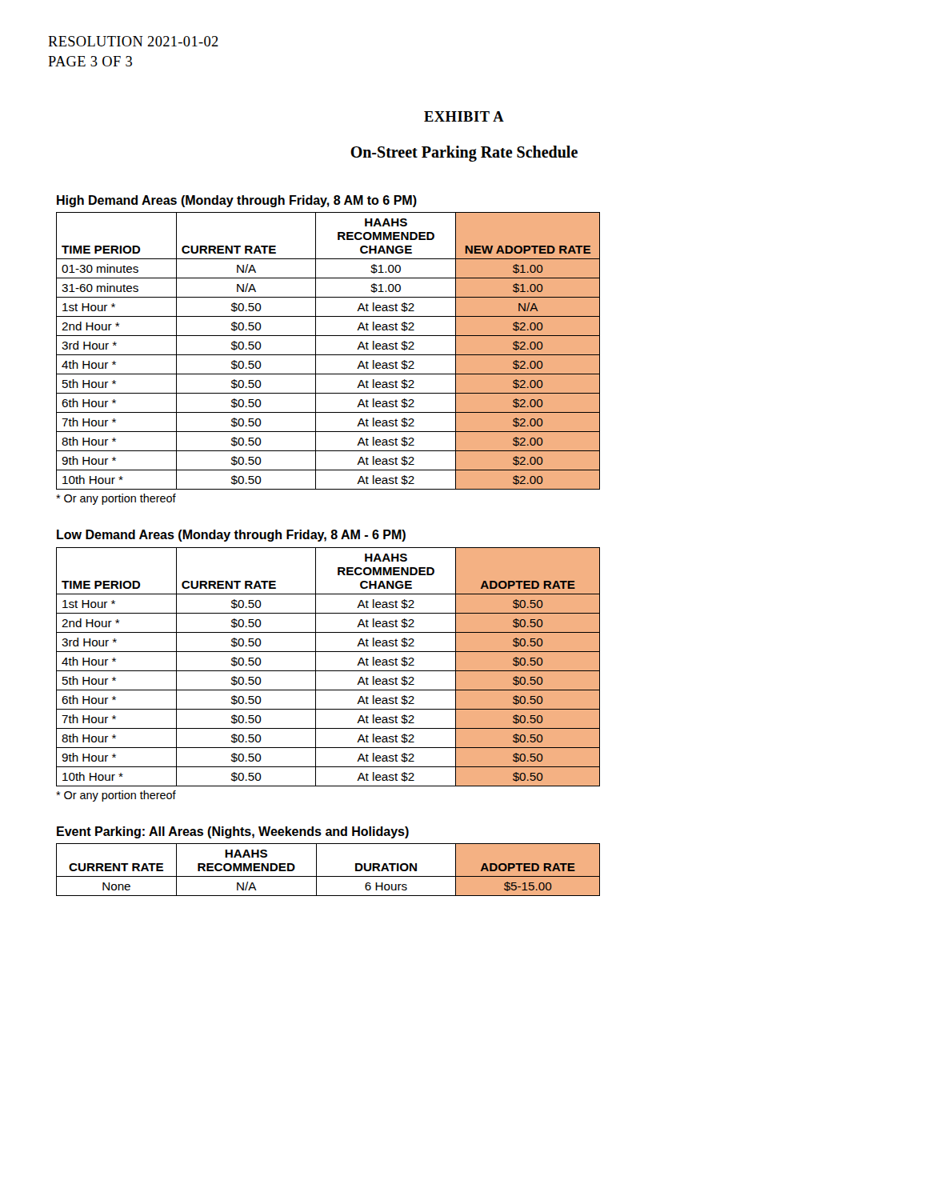RESOLUTION 2021-01-02
PAGE 3 OF 3
EXHIBIT A
On-Street Parking Rate Schedule
High Demand Areas (Monday through Friday, 8 AM to 6 PM)
| TIME PERIOD | CURRENT RATE | HAAHS RECOMMENDED CHANGE | NEW ADOPTED RATE |
| --- | --- | --- | --- |
| 01-30 minutes | N/A | $1.00 | $1.00 |
| 31-60 minutes | N/A | $1.00 | $1.00 |
| 1st Hour * | $0.50 | At least $2 | N/A |
| 2nd Hour * | $0.50 | At least $2 | $2.00 |
| 3rd Hour * | $0.50 | At least $2 | $2.00 |
| 4th Hour * | $0.50 | At least $2 | $2.00 |
| 5th Hour * | $0.50 | At least $2 | $2.00 |
| 6th Hour * | $0.50 | At least $2 | $2.00 |
| 7th Hour * | $0.50 | At least $2 | $2.00 |
| 8th Hour * | $0.50 | At least $2 | $2.00 |
| 9th Hour * | $0.50 | At least $2 | $2.00 |
| 10th Hour * | $0.50 | At least $2 | $2.00 |
* Or any portion thereof
Low Demand Areas (Monday through Friday, 8 AM - 6 PM)
| TIME PERIOD | CURRENT RATE | HAAHS RECOMMENDED CHANGE | ADOPTED RATE |
| --- | --- | --- | --- |
| 1st Hour * | $0.50 | At least $2 | $0.50 |
| 2nd Hour * | $0.50 | At least $2 | $0.50 |
| 3rd Hour * | $0.50 | At least $2 | $0.50 |
| 4th Hour * | $0.50 | At least $2 | $0.50 |
| 5th Hour * | $0.50 | At least $2 | $0.50 |
| 6th Hour * | $0.50 | At least $2 | $0.50 |
| 7th Hour * | $0.50 | At least $2 | $0.50 |
| 8th Hour * | $0.50 | At least $2 | $0.50 |
| 9th Hour * | $0.50 | At least $2 | $0.50 |
| 10th Hour * | $0.50 | At least $2 | $0.50 |
* Or any portion thereof
Event Parking: All Areas (Nights, Weekends and Holidays)
| CURRENT RATE | HAAHS RECOMMENDED | DURATION | ADOPTED RATE |
| --- | --- | --- | --- |
| None | N/A | 6 Hours | $5-15.00 |